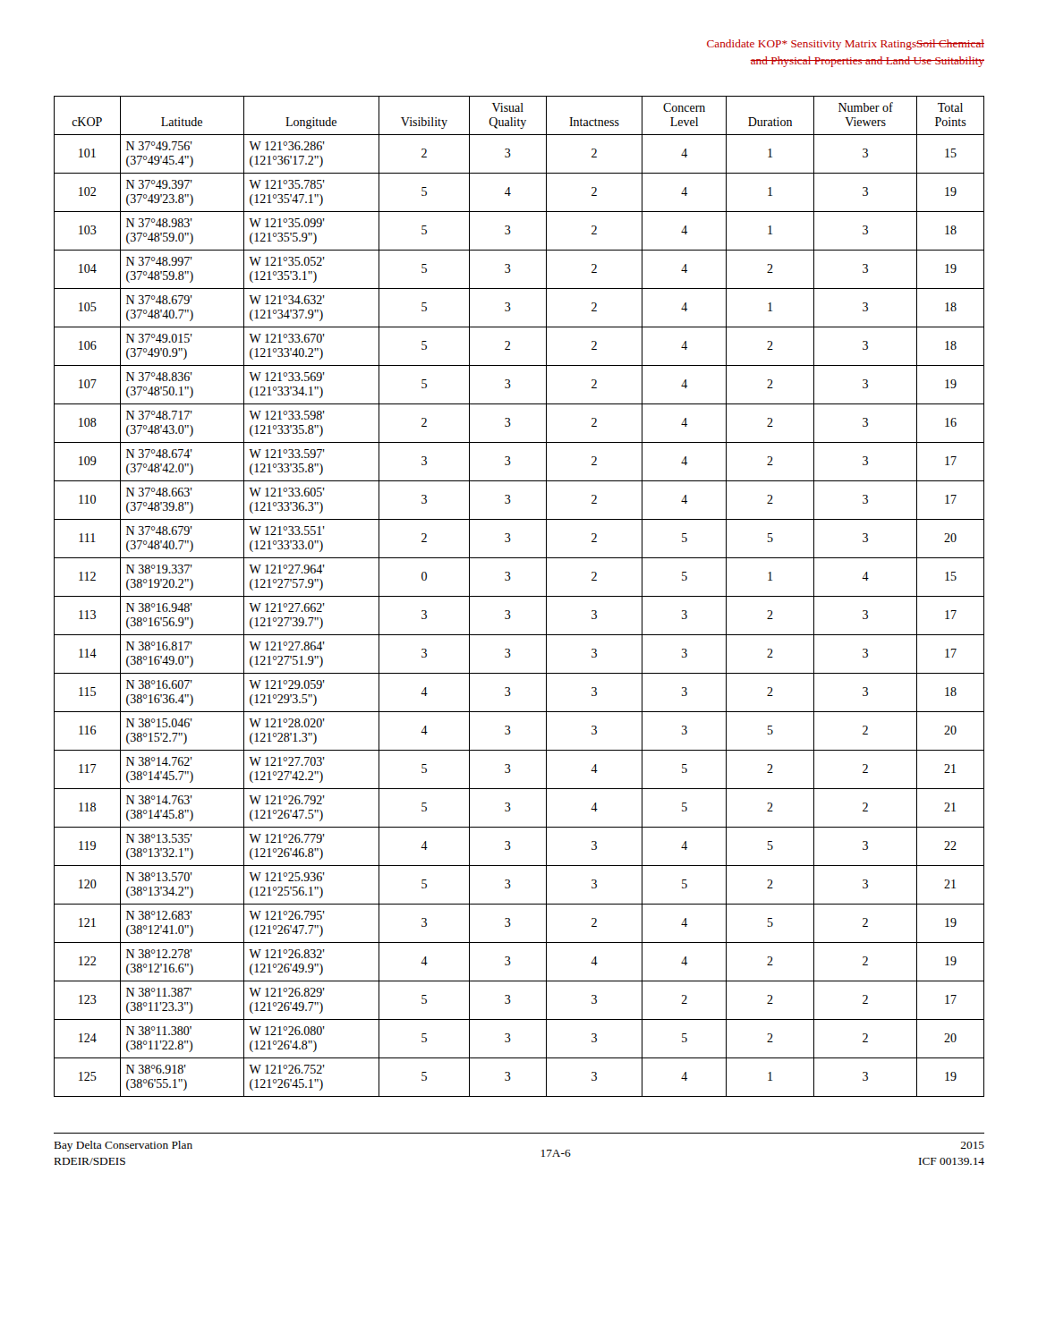Candidate KOP* Sensitivity Matrix Ratings Soil Chemical
and Physical Properties and Land Use Suitability
| cKOP | Latitude | Longitude | Visibility | Visual Quality | Intactness | Concern Level | Duration | Number of Viewers | Total Points |
| --- | --- | --- | --- | --- | --- | --- | --- | --- | --- |
| 101 | N 37°49.756' (37°49'45.4") | W 121°36.286' (121°36'17.2") | 2 | 3 | 2 | 4 | 1 | 3 | 15 |
| 102 | N 37°49.397' (37°49'23.8") | W 121°35.785' (121°35'47.1") | 5 | 4 | 2 | 4 | 1 | 3 | 19 |
| 103 | N 37°48.983' (37°48'59.0") | W 121°35.099' (121°35'5.9") | 5 | 3 | 2 | 4 | 1 | 3 | 18 |
| 104 | N 37°48.997' (37°48'59.8") | W 121°35.052' (121°35'3.1") | 5 | 3 | 2 | 4 | 2 | 3 | 19 |
| 105 | N 37°48.679' (37°48'40.7") | W 121°34.632' (121°34'37.9") | 5 | 3 | 2 | 4 | 1 | 3 | 18 |
| 106 | N 37°49.015' (37°49'0.9") | W 121°33.670' (121°33'40.2") | 5 | 2 | 2 | 4 | 2 | 3 | 18 |
| 107 | N 37°48.836' (37°48'50.1") | W 121°33.569' (121°33'34.1") | 5 | 3 | 2 | 4 | 2 | 3 | 19 |
| 108 | N 37°48.717' (37°48'43.0") | W 121°33.598' (121°33'35.8") | 2 | 3 | 2 | 4 | 2 | 3 | 16 |
| 109 | N 37°48.674' (37°48'42.0") | W 121°33.597' (121°33'35.8") | 3 | 3 | 2 | 4 | 2 | 3 | 17 |
| 110 | N 37°48.663' (37°48'39.8") | W 121°33.605' (121°33'36.3") | 3 | 3 | 2 | 4 | 2 | 3 | 17 |
| 111 | N 37°48.679' (37°48'40.7") | W 121°33.551' (121°33'33.0") | 2 | 3 | 2 | 5 | 5 | 3 | 20 |
| 112 | N 38°19.337' (38°19'20.2") | W 121°27.964' (121°27'57.9") | 0 | 3 | 2 | 5 | 1 | 4 | 15 |
| 113 | N 38°16.948' (38°16'56.9") | W 121°27.662' (121°27'39.7") | 3 | 3 | 3 | 3 | 2 | 3 | 17 |
| 114 | N 38°16.817' (38°16'49.0") | W 121°27.864' (121°27'51.9") | 3 | 3 | 3 | 3 | 2 | 3 | 17 |
| 115 | N 38°16.607' (38°16'36.4") | W 121°29.059' (121°29'3.5") | 4 | 3 | 3 | 3 | 2 | 3 | 18 |
| 116 | N 38°15.046' (38°15'2.7") | W 121°28.020' (121°28'1.3") | 4 | 3 | 3 | 3 | 5 | 2 | 20 |
| 117 | N 38°14.762' (38°14'45.7") | W 121°27.703' (121°27'42.2") | 5 | 3 | 4 | 5 | 2 | 2 | 21 |
| 118 | N 38°14.763' (38°14'45.8") | W 121°26.792' (121°26'47.5") | 5 | 3 | 4 | 5 | 2 | 2 | 21 |
| 119 | N 38°13.535' (38°13'32.1") | W 121°26.779' (121°26'46.8") | 4 | 3 | 3 | 4 | 5 | 3 | 22 |
| 120 | N 38°13.570' (38°13'34.2") | W 121°25.936' (121°25'56.1") | 5 | 3 | 3 | 5 | 2 | 3 | 21 |
| 121 | N 38°12.683' (38°12'41.0") | W 121°26.795' (121°26'47.7") | 3 | 3 | 2 | 4 | 5 | 2 | 19 |
| 122 | N 38°12.278' (38°12'16.6") | W 121°26.832' (121°26'49.9") | 4 | 3 | 4 | 4 | 2 | 2 | 19 |
| 123 | N 38°11.387' (38°11'23.3") | W 121°26.829' (121°26'49.7") | 5 | 3 | 3 | 2 | 2 | 2 | 17 |
| 124 | N 38°11.380' (38°11'22.8") | W 121°26.080' (121°26'4.8") | 5 | 3 | 3 | 5 | 2 | 2 | 20 |
| 125 | N 38°6.918' (38°6'55.1") | W 121°26.752' (121°26'45.1") | 5 | 3 | 3 | 4 | 1 | 3 | 19 |
Bay Delta Conservation Plan
RDEIR/SDEIS
17A-6
2015
ICF 00139.14